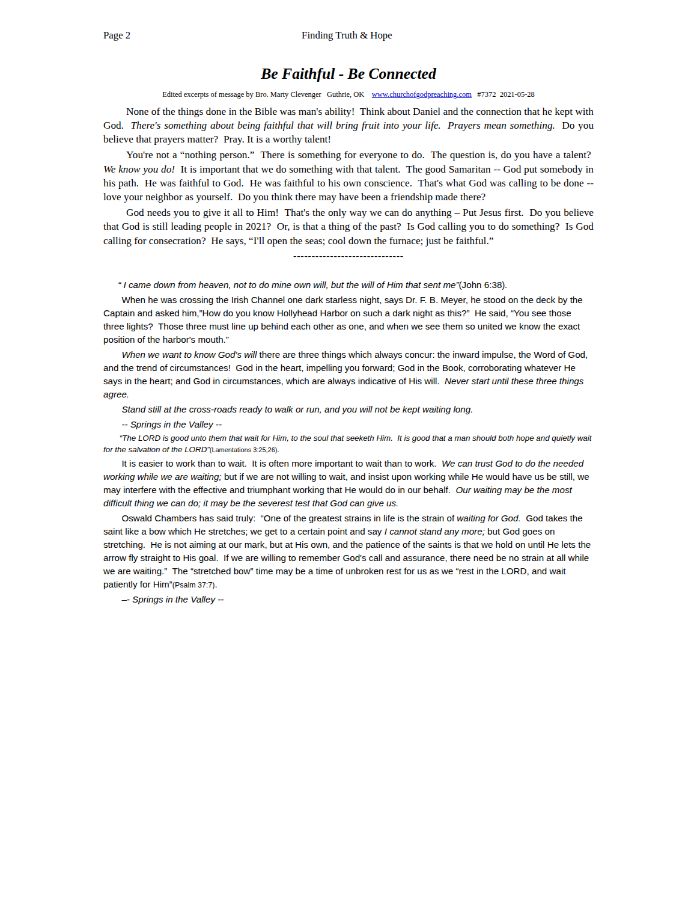Page 2 Finding Truth & Hope
Be Faithful - Be Connected
Edited excerpts of message by Bro. Marty Clevenger Guthrie, OK www.churchofgodpreaching.com #7372 2021-05-28
None of the things done in the Bible was man's ability! Think about Daniel and the connection that he kept with God. There's something about being faithful that will bring fruit into your life. Prayers mean something. Do you believe that prayers matter? Pray. It is a worthy talent!
You're not a “nothing person.” There is something for everyone to do. The question is, do you have a talent? We know you do! It is important that we do something with that talent. The good Samaritan -- God put somebody in his path. He was faithful to God. He was faithful to his own conscience. That's what God was calling to be done -- love your neighbor as yourself. Do you think there may have been a friendship made there?
God needs you to give it all to Him! That's the only way we can do anything – Put Jesus first. Do you believe that God is still leading people in 2021? Or, is that a thing of the past? Is God calling you to do something? Is God calling for consecration? He says, “I'll open the seas; cool down the furnace; just be faithful.”
------------------------------
“ I came down from heaven, not to do mine own will, but the will of Him that sent me”(John 6:38).
When he was crossing the Irish Channel one dark starless night, says Dr. F. B. Meyer, he stood on the deck by the Captain and asked him,”How do you know Hollyhead Harbor on such a dark night as this?” He said, “You see those three lights? Those three must line up behind each other as one, and when we see them so united we know the exact position of the harbor's mouth.”
When we want to know God's will there are three things which always concur: the inward impulse, the Word of God, and the trend of circumstances! God in the heart, impelling you forward; God in the Book, corroborating whatever He says in the heart; and God in circumstances, which are always indicative of His will. Never start until these three things agree.
Stand still at the cross-roads ready to walk or run, and you will not be kept waiting long.
-- Springs in the Valley --
“The LORD is good unto them that wait for Him, to the soul that seeketh Him. It is good that a man should both hope and quietly wait for the salvation of the LORD”(Lamentations 3:25,26).
It is easier to work than to wait. It is often more important to wait than to work. We can trust God to do the needed working while we are waiting; but if we are not willing to wait, and insist upon working while He would have us be still, we may interfere with the effective and triumphant working that He would do in our behalf. Our waiting may be the most difficult thing we can do; it may be the severest test that God can give us.
Oswald Chambers has said truly: “One of the greatest strains in life is the strain of waiting for God. God takes the saint like a bow which He stretches; we get to a certain point and say I cannot stand any more; but God goes on stretching. He is not aiming at our mark, but at His own, and the patience of the saints is that we hold on until He lets the arrow fly straight to His goal. If we are willing to remember God's call and assurance, there need be no strain at all while we are waiting.” The “stretched bow” time may be a time of unbroken rest for us as we “rest in the LORD, and wait patiently for Him”(Psalm 37:7).
–- Springs in the Valley --